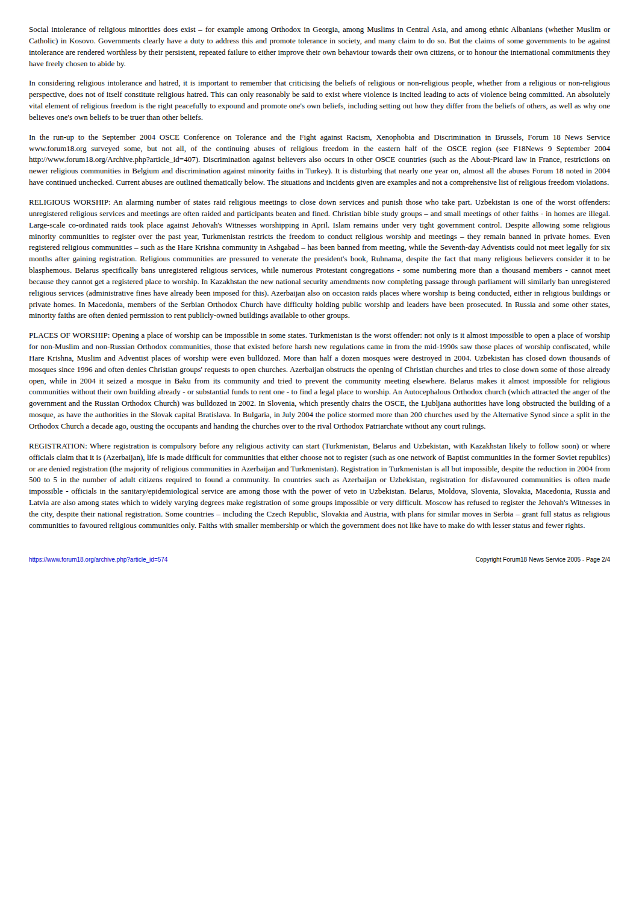Social intolerance of religious minorities does exist – for example among Orthodox in Georgia, among Muslims in Central Asia, and among ethnic Albanians (whether Muslim or Catholic) in Kosovo. Governments clearly have a duty to address this and promote tolerance in society, and many claim to do so. But the claims of some governments to be against intolerance are rendered worthless by their persistent, repeated failure to either improve their own behaviour towards their own citizens, or to honour the international commitments they have freely chosen to abide by.
In considering religious intolerance and hatred, it is important to remember that criticising the beliefs of religious or non-religious people, whether from a religious or non-religious perspective, does not of itself constitute religious hatred. This can only reasonably be said to exist where violence is incited leading to acts of violence being committed. An absolutely vital element of religious freedom is the right peacefully to expound and promote one's own beliefs, including setting out how they differ from the beliefs of others, as well as why one believes one's own beliefs to be truer than other beliefs.
In the run-up to the September 2004 OSCE Conference on Tolerance and the Fight against Racism, Xenophobia and Discrimination in Brussels, Forum 18 News Service www.forum18.org surveyed some, but not all, of the continuing abuses of religious freedom in the eastern half of the OSCE region (see F18News 9 September 2004 http://www.forum18.org/Archive.php?article_id=407). Discrimination against believers also occurs in other OSCE countries (such as the About-Picard law in France, restrictions on newer religious communities in Belgium and discrimination against minority faiths in Turkey). It is disturbing that nearly one year on, almost all the abuses Forum 18 noted in 2004 have continued unchecked. Current abuses are outlined thematically below. The situations and incidents given are examples and not a comprehensive list of religious freedom violations.
RELIGIOUS WORSHIP: An alarming number of states raid religious meetings to close down services and punish those who take part. Uzbekistan is one of the worst offenders: unregistered religious services and meetings are often raided and participants beaten and fined. Christian bible study groups – and small meetings of other faiths - in homes are illegal. Large-scale co-ordinated raids took place against Jehovah's Witnesses worshipping in April. Islam remains under very tight government control. Despite allowing some religious minority communities to register over the past year, Turkmenistan restricts the freedom to conduct religious worship and meetings – they remain banned in private homes. Even registered religious communities – such as the Hare Krishna community in Ashgabad – has been banned from meeting, while the Seventh-day Adventists could not meet legally for six months after gaining registration. Religious communities are pressured to venerate the president's book, Ruhnama, despite the fact that many religious believers consider it to be blasphemous. Belarus specifically bans unregistered religious services, while numerous Protestant congregations - some numbering more than a thousand members - cannot meet because they cannot get a registered place to worship. In Kazakhstan the new national security amendments now completing passage through parliament will similarly ban unregistered religious services (administrative fines have already been imposed for this). Azerbaijan also on occasion raids places where worship is being conducted, either in religious buildings or private homes. In Macedonia, members of the Serbian Orthodox Church have difficulty holding public worship and leaders have been prosecuted. In Russia and some other states, minority faiths are often denied permission to rent publicly-owned buildings available to other groups.
PLACES OF WORSHIP: Opening a place of worship can be impossible in some states. Turkmenistan is the worst offender: not only is it almost impossible to open a place of worship for non-Muslim and non-Russian Orthodox communities, those that existed before harsh new regulations came in from the mid-1990s saw those places of worship confiscated, while Hare Krishna, Muslim and Adventist places of worship were even bulldozed. More than half a dozen mosques were destroyed in 2004. Uzbekistan has closed down thousands of mosques since 1996 and often denies Christian groups' requests to open churches. Azerbaijan obstructs the opening of Christian churches and tries to close down some of those already open, while in 2004 it seized a mosque in Baku from its community and tried to prevent the community meeting elsewhere. Belarus makes it almost impossible for religious communities without their own building already - or substantial funds to rent one - to find a legal place to worship. An Autocephalous Orthodox church (which attracted the anger of the government and the Russian Orthodox Church) was bulldozed in 2002. In Slovenia, which presently chairs the OSCE, the Ljubljana authorities have long obstructed the building of a mosque, as have the authorities in the Slovak capital Bratislava. In Bulgaria, in July 2004 the police stormed more than 200 churches used by the Alternative Synod since a split in the Orthodox Church a decade ago, ousting the occupants and handing the churches over to the rival Orthodox Patriarchate without any court rulings.
REGISTRATION: Where registration is compulsory before any religious activity can start (Turkmenistan, Belarus and Uzbekistan, with Kazakhstan likely to follow soon) or where officials claim that it is (Azerbaijan), life is made difficult for communities that either choose not to register (such as one network of Baptist communities in the former Soviet republics) or are denied registration (the majority of religious communities in Azerbaijan and Turkmenistan). Registration in Turkmenistan is all but impossible, despite the reduction in 2004 from 500 to 5 in the number of adult citizens required to found a community. In countries such as Azerbaijan or Uzbekistan, registration for disfavoured communities is often made impossible - officials in the sanitary/epidemiological service are among those with the power of veto in Uzbekistan. Belarus, Moldova, Slovenia, Slovakia, Macedonia, Russia and Latvia are also among states which to widely varying degrees make registration of some groups impossible or very difficult. Moscow has refused to register the Jehovah's Witnesses in the city, despite their national registration. Some countries – including the Czech Republic, Slovakia and Austria, with plans for similar moves in Serbia – grant full status as religious communities to favoured religious communities only. Faiths with smaller membership or which the government does not like have to make do with lesser status and fewer rights.
https://www.forum18.org/archive.php?article_id=574 Copyright Forum18 News Service 2005 - Page 2/4